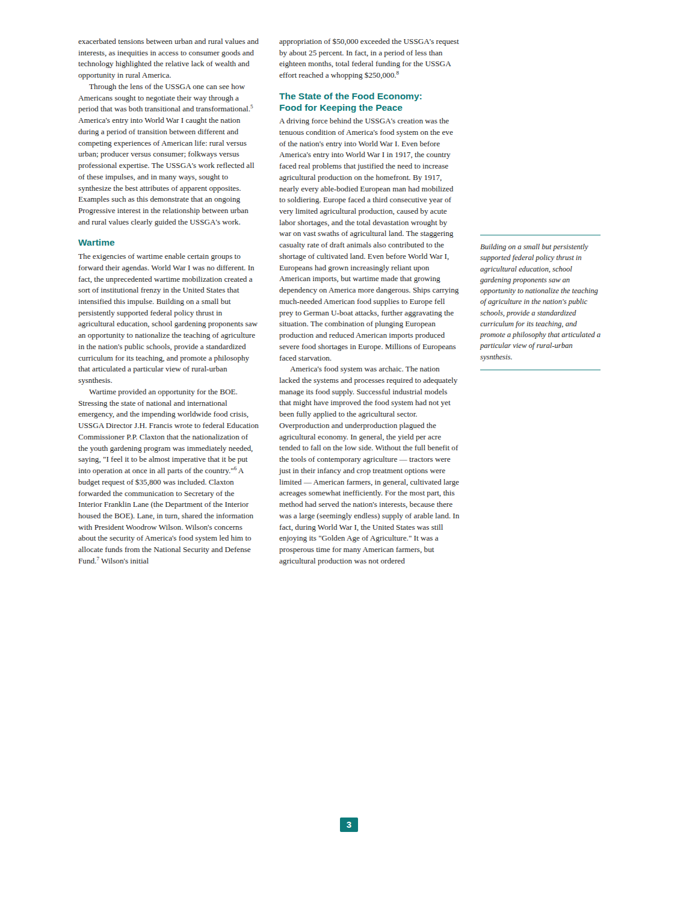exacerbated tensions between urban and rural values and interests, as inequities in access to consumer goods and technology highlighted the relative lack of wealth and opportunity in rural America.
Through the lens of the USSGA one can see how Americans sought to negotiate their way through a period that was both transitional and transformational.5 America's entry into World War I caught the nation during a period of transition between different and competing experiences of American life: rural versus urban; producer versus consumer; folkways versus professional expertise. The USSGA's work reflected all of these impulses, and in many ways, sought to synthesize the best attributes of apparent opposites. Examples such as this demonstrate that an ongoing Progressive interest in the relationship between urban and rural values clearly guided the USSGA's work.
Wartime
The exigencies of wartime enable certain groups to forward their agendas. World War I was no different. In fact, the unprecedented wartime mobilization created a sort of institutional frenzy in the United States that intensified this impulse. Building on a small but persistently supported federal policy thrust in agricultural education, school gardening proponents saw an opportunity to nationalize the teaching of agriculture in the nation's public schools, provide a standardized curriculum for its teaching, and promote a philosophy that articulated a particular view of rural-urban sysnthesis.
Wartime provided an opportunity for the BOE. Stressing the state of national and international emergency, and the impending worldwide food crisis, USSGA Director J.H. Francis wrote to federal Education Commissioner P.P. Claxton that the nationalization of the youth gardening program was immediately needed, saying, "I feel it to be almost imperative that it be put into operation at once in all parts of the country."6 A budget request of $35,800 was included. Claxton forwarded the communication to Secretary of the Interior Franklin Lane (the Department of the Interior housed the BOE). Lane, in turn, shared the information with President Woodrow Wilson. Wilson's concerns about the security of America's food system led him to allocate funds from the National Security and Defense Fund.7 Wilson's initial
appropriation of $50,000 exceeded the USSGA's request by about 25 percent. In fact, in a period of less than eighteen months, total federal funding for the USSGA effort reached a whopping $250,000.8
The State of the Food Economy:
Food for Keeping the Peace
A driving force behind the USSGA's creation was the tenuous condition of America's food system on the eve of the nation's entry into World War I. Even before America's entry into World War I in 1917, the country faced real problems that justified the need to increase agricultural production on the homefront. By 1917, nearly every able-bodied European man had mobilized to soldiering. Europe faced a third consecutive year of very limited agricultural production, caused by acute labor shortages, and the total devastation wrought by war on vast swaths of agricultural land. The staggering casualty rate of draft animals also contributed to the shortage of cultivated land. Even before World War I, Europeans had grown increasingly reliant upon American imports, but wartime made that growing dependency on America more dangerous. Ships carrying much-needed American food supplies to Europe fell prey to German U-boat attacks, further aggravating the situation. The combination of plunging European production and reduced American imports produced severe food shortages in Europe. Millions of Europeans faced starvation.
America's food system was archaic. The nation lacked the systems and processes required to adequately manage its food supply. Successful industrial models that might have improved the food system had not yet been fully applied to the agricultural sector. Overproduction and underproduction plagued the agricultural economy. In general, the yield per acre tended to fall on the low side. Without the full benefit of the tools of contemporary agriculture — tractors were just in their infancy and crop treatment options were limited — American farmers, in general, cultivated large acreages somewhat inefficiently. For the most part, this method had served the nation's interests, because there was a large (seemingly endless) supply of arable land. In fact, during World War I, the United States was still enjoying its "Golden Age of Agriculture." It was a prosperous time for many American farmers, but agricultural production was not ordered
Building on a small but persistently supported federal policy thrust in agricultural education, school gardening proponents saw an opportunity to nationalize the teaching of agriculture in the nation's public schools, provide a standardized curriculum for its teaching, and promote a philosophy that articulated a particular view of rural-urban sysnthesis.
3